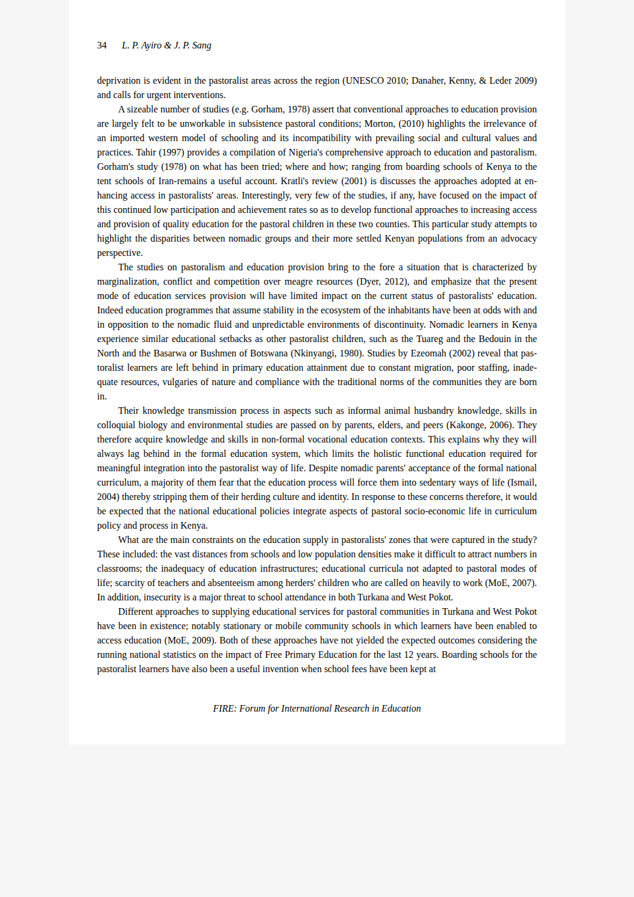34 L. P. Ayiro & J. P. Sang
deprivation is evident in the pastoralist areas across the region (UNESCO 2010; Danaher, Kenny, & Leder 2009) and calls for urgent interventions.
A sizeable number of studies (e.g. Gorham, 1978) assert that conventional approaches to education provision are largely felt to be unworkable in subsistence pastoral conditions; Morton, (2010) highlights the irrelevance of an imported western model of schooling and its incompatibility with prevailing social and cultural values and practices. Tahir (1997) provides a compilation of Nigeria's comprehensive approach to education and pastoralism. Gorham's study (1978) on what has been tried; where and how; ranging from boarding schools of Kenya to the tent schools of Iran-remains a useful account. Kratli's review (2001) is discusses the approaches adopted at enhancing access in pastoralists' areas. Interestingly, very few of the studies, if any, have focused on the impact of this continued low participation and achievement rates so as to develop functional approaches to increasing access and provision of quality education for the pastoral children in these two counties. This particular study attempts to highlight the disparities between nomadic groups and their more settled Kenyan populations from an advocacy perspective.
The studies on pastoralism and education provision bring to the fore a situation that is characterized by marginalization, conflict and competition over meagre resources (Dyer, 2012), and emphasize that the present mode of education services provision will have limited impact on the current status of pastoralists' education. Indeed education programmes that assume stability in the ecosystem of the inhabitants have been at odds with and in opposition to the nomadic fluid and unpredictable environments of discontinuity. Nomadic learners in Kenya experience similar educational setbacks as other pastoralist children, such as the Tuareg and the Bedouin in the North and the Basarwa or Bushmen of Botswana (Nkinyangi, 1980). Studies by Ezeomah (2002) reveal that pastoralist learners are left behind in primary education attainment due to constant migration, poor staffing, inadequate resources, vulgaries of nature and compliance with the traditional norms of the communities they are born in.
Their knowledge transmission process in aspects such as informal animal husbandry knowledge, skills in colloquial biology and environmental studies are passed on by parents, elders, and peers (Kakonge, 2006). They therefore acquire knowledge and skills in non-formal vocational education contexts. This explains why they will always lag behind in the formal education system, which limits the holistic functional education required for meaningful integration into the pastoralist way of life. Despite nomadic parents' acceptance of the formal national curriculum, a majority of them fear that the education process will force them into sedentary ways of life (Ismail, 2004) thereby stripping them of their herding culture and identity. In response to these concerns therefore, it would be expected that the national educational policies integrate aspects of pastoral socio-economic life in curriculum policy and process in Kenya.
What are the main constraints on the education supply in pastoralists' zones that were captured in the study? These included: the vast distances from schools and low population densities make it difficult to attract numbers in classrooms; the inadequacy of education infrastructures; educational curricula not adapted to pastoral modes of life; scarcity of teachers and absenteeism among herders' children who are called on heavily to work (MoE, 2007). In addition, insecurity is a major threat to school attendance in both Turkana and West Pokot.
Different approaches to supplying educational services for pastoral communities in Turkana and West Pokot have been in existence; notably stationary or mobile community schools in which learners have been enabled to access education (MoE, 2009). Both of these approaches have not yielded the expected outcomes considering the running national statistics on the impact of Free Primary Education for the last 12 years. Boarding schools for the pastoralist learners have also been a useful invention when school fees have been kept at
FIRE: Forum for International Research in Education